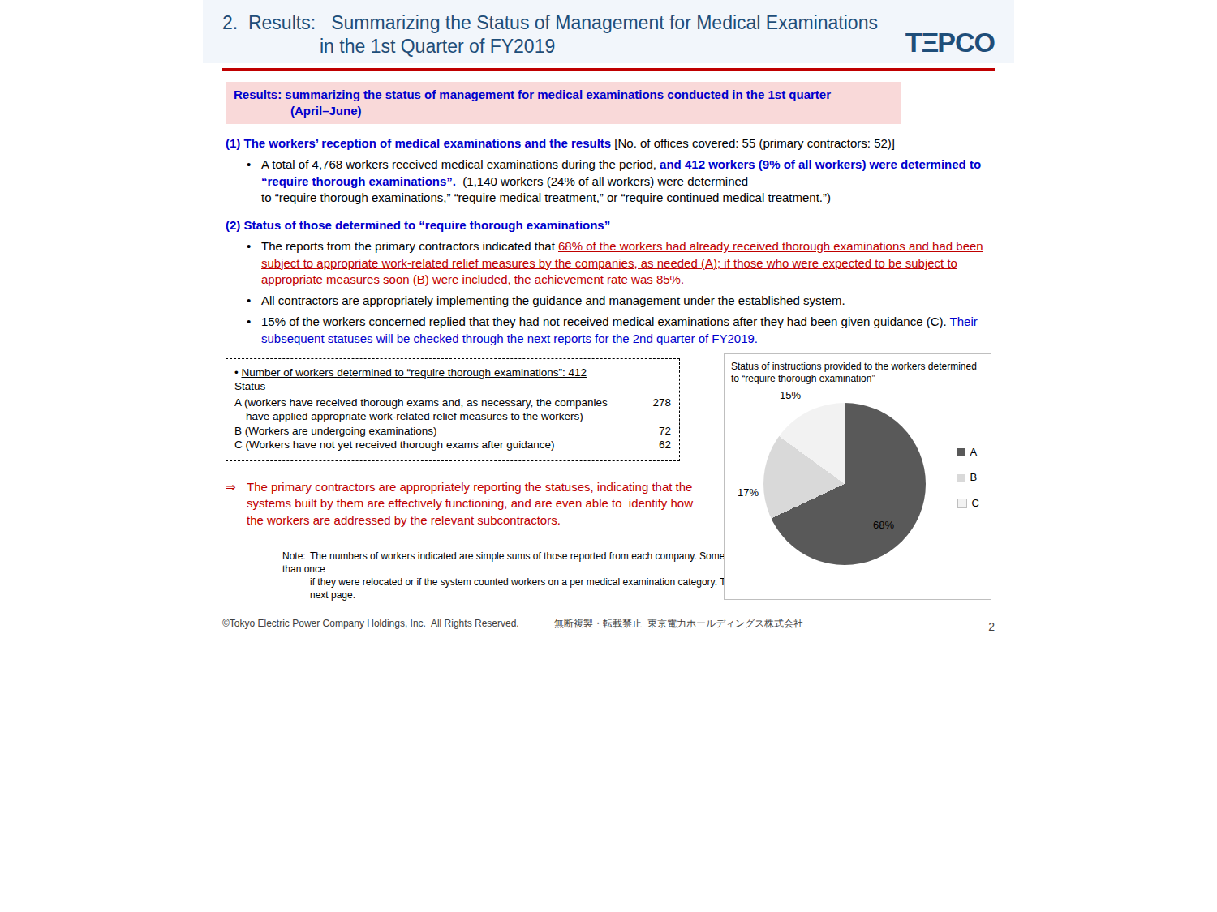2. Results: Summarizing the Status of Management for Medical Examinations in the 1st Quarter of FY2019
TΞPCO
Results: summarizing the status of management for medical examinations conducted in the 1st quarter (April–June)
(1) The workers’ reception of medical examinations and the results [No. of offices covered: 55 (primary contractors: 52)]
A total of 4,768 workers received medical examinations during the period, and 412 workers (9% of all workers) were determined to “require thorough examinations”. (1,140 workers (24% of all workers) were determined
to “require thorough examinations,” “require medical treatment,” or “require continued medical treatment.”)
(2) Status of those determined to “require thorough examinations”
The reports from the primary contractors indicated that 68% of the workers had already received thorough examinations and had been subject to appropriate work-related relief measures by the companies, as needed (A); if those who were expected to be subject to appropriate measures soon (B) were included, the achievement rate was 85%.
All contractors are appropriately implementing the guidance and management under the established system.
15% of the workers concerned replied that they had not received medical examinations after they had been given guidance (C). Their subsequent statuses will be checked through the next reports for the 2nd quarter of FY2019.
• Number of workers determined to “require thorough examinations”: 412
Status
| A (workers have received thorough exams and, as necessary, the companies | 278 |
| have applied appropriate work-related relief measures to the workers) | |
| B (Workers are undergoing examinations) | 72 |
| C (Workers have not yet received thorough exams after guidance) | 62 |
⇒ The primary contractors are appropriately reporting the statuses, indicating that the systems built by them are effectively functioning, and are even able to identify how the workers are addressed by the relevant subcontractors.
Status of instructions provided to the workers determined to “require thorough examination”
68%
17%
15%
A
B
C
Note: The numbers of workers indicated are simple sums of those reported from each company. Some workers may have been counted more than once if they were relocated or if the system counted workers on a per medical examination category. The same applies to the figures on the next page.
©Tokyo Electric Power Company Holdings, Inc. All Rights Reserved. 無断複製・転載禁止 東京電力ホールディングス株式会社
2